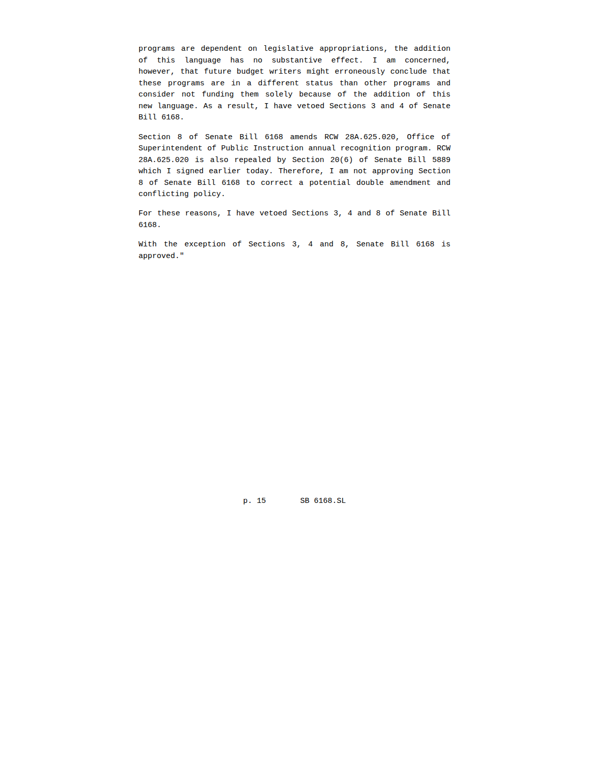programs are dependent on legislative appropriations, the addition of this language has no substantive effect. I am concerned, however, that future budget writers might erroneously conclude that these programs are in a different status than other programs and consider not funding them solely because of the addition of this new language. As a result, I have vetoed Sections 3 and 4 of Senate Bill 6168.
Section 8 of Senate Bill 6168 amends RCW 28A.625.020, Office of Superintendent of Public Instruction annual recognition program. RCW 28A.625.020 is also repealed by Section 20(6) of Senate Bill 5889 which I signed earlier today. Therefore, I am not approving Section 8 of Senate Bill 6168 to correct a potential double amendment and conflicting policy.
For these reasons, I have vetoed Sections 3, 4 and 8 of Senate Bill 6168.
With the exception of Sections 3, 4 and 8, Senate Bill 6168 is approved."
p. 15 SB 6168.SL